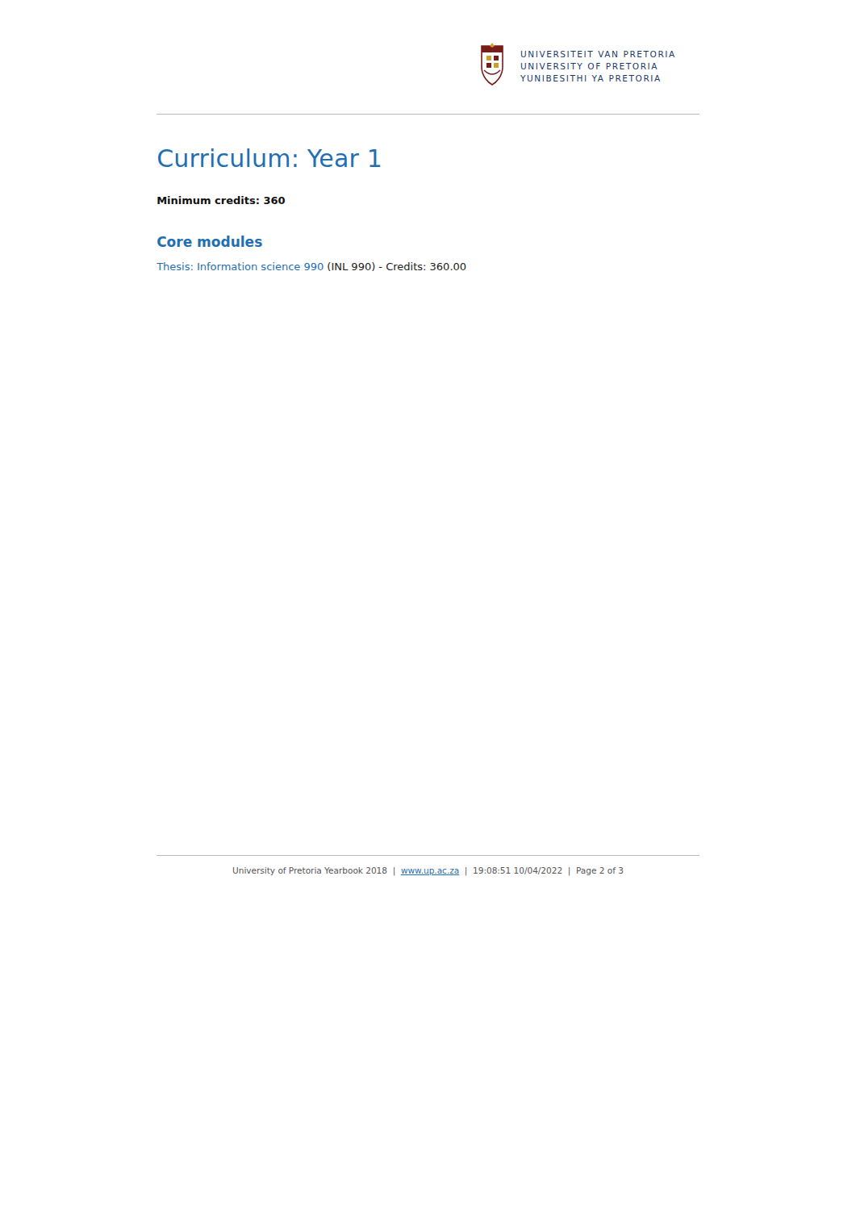UNIVERSITEIT VAN PRETORIA UNIVERSITY OF PRETORIA YUNIBESITHI YA PRETORIA
Curriculum: Year 1
Minimum credits: 360
Core modules
Thesis: Information science 990 (INL 990) - Credits: 360.00
University of Pretoria Yearbook 2018 | www.up.ac.za | 19:08:51 10/04/2022 | Page 2 of 3